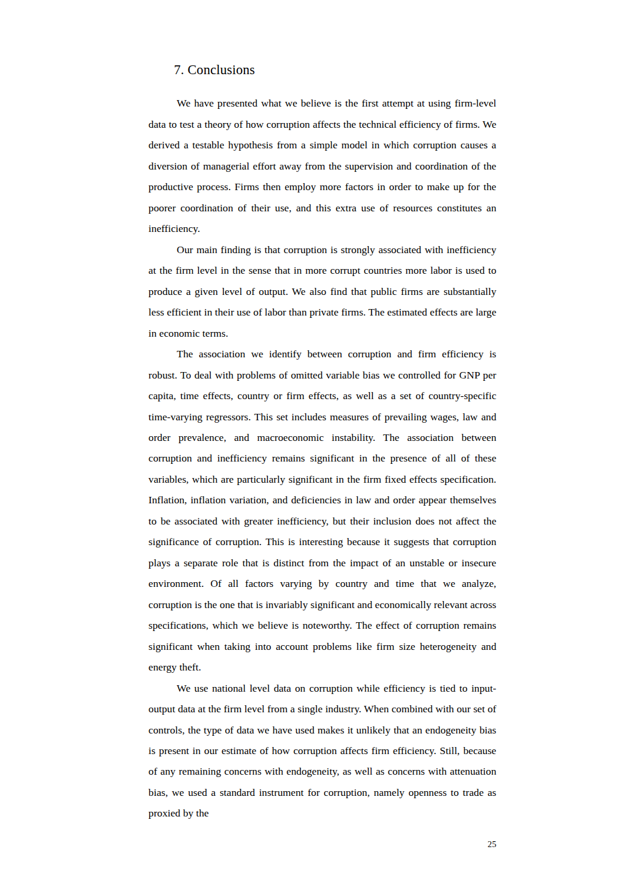7. Conclusions
We have presented what we believe is the first attempt at using firm-level data to test a theory of how corruption affects the technical efficiency of firms. We derived a testable hypothesis from a simple model in which corruption causes a diversion of managerial effort away from the supervision and coordination of the productive process. Firms then employ more factors in order to make up for the poorer coordination of their use, and this extra use of resources constitutes an inefficiency.
Our main finding is that corruption is strongly associated with inefficiency at the firm level in the sense that in more corrupt countries more labor is used to produce a given level of output. We also find that public firms are substantially less efficient in their use of labor than private firms. The estimated effects are large in economic terms.
The association we identify between corruption and firm efficiency is robust. To deal with problems of omitted variable bias we controlled for GNP per capita, time effects, country or firm effects, as well as a set of country-specific time-varying regressors. This set includes measures of prevailing wages, law and order prevalence, and macroeconomic instability. The association between corruption and inefficiency remains significant in the presence of all of these variables, which are particularly significant in the firm fixed effects specification. Inflation, inflation variation, and deficiencies in law and order appear themselves to be associated with greater inefficiency, but their inclusion does not affect the significance of corruption. This is interesting because it suggests that corruption plays a separate role that is distinct from the impact of an unstable or insecure environment. Of all factors varying by country and time that we analyze, corruption is the one that is invariably significant and economically relevant across specifications, which we believe is noteworthy. The effect of corruption remains significant when taking into account problems like firm size heterogeneity and energy theft.
We use national level data on corruption while efficiency is tied to input-output data at the firm level from a single industry. When combined with our set of controls, the type of data we have used makes it unlikely that an endogeneity bias is present in our estimate of how corruption affects firm efficiency. Still, because of any remaining concerns with endogeneity, as well as concerns with attenuation bias, we used a standard instrument for corruption, namely openness to trade as proxied by the
25